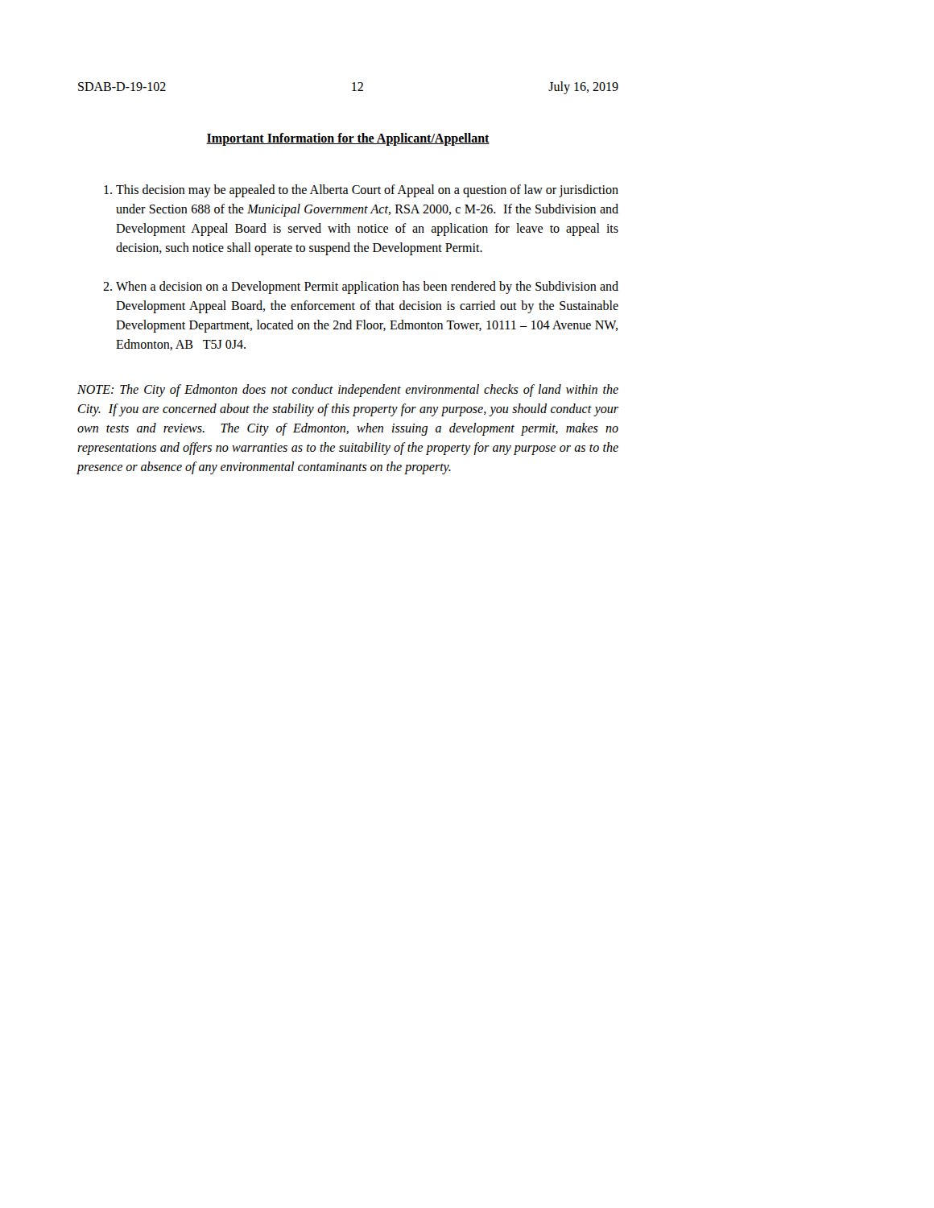SDAB-D-19-102 12 July 16, 2019
Important Information for the Applicant/Appellant
This decision may be appealed to the Alberta Court of Appeal on a question of law or jurisdiction under Section 688 of the Municipal Government Act, RSA 2000, c M-26. If the Subdivision and Development Appeal Board is served with notice of an application for leave to appeal its decision, such notice shall operate to suspend the Development Permit.
When a decision on a Development Permit application has been rendered by the Subdivision and Development Appeal Board, the enforcement of that decision is carried out by the Sustainable Development Department, located on the 2nd Floor, Edmonton Tower, 10111 – 104 Avenue NW, Edmonton, AB T5J 0J4.
NOTE: The City of Edmonton does not conduct independent environmental checks of land within the City. If you are concerned about the stability of this property for any purpose, you should conduct your own tests and reviews. The City of Edmonton, when issuing a development permit, makes no representations and offers no warranties as to the suitability of the property for any purpose or as to the presence or absence of any environmental contaminants on the property.